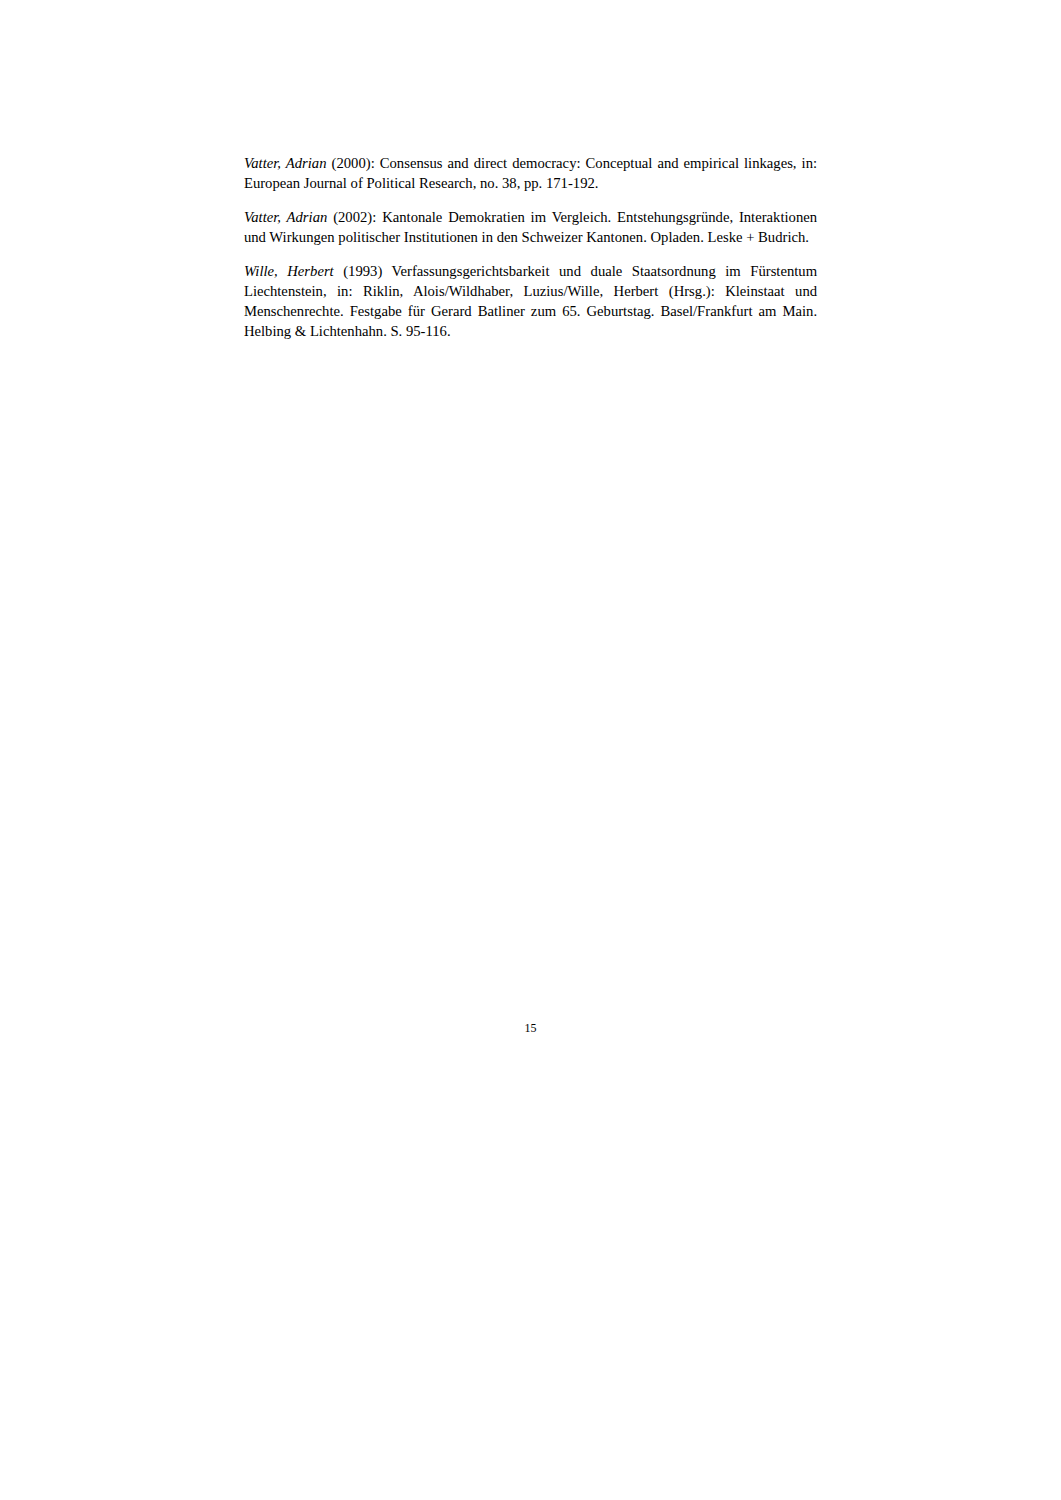Vatter, Adrian (2000): Consensus and direct democracy: Conceptual and empirical linkages, in: European Journal of Political Research, no. 38, pp. 171-192.
Vatter, Adrian (2002): Kantonale Demokratien im Vergleich. Entstehungsgründe, Interaktionen und Wirkungen politischer Institutionen in den Schweizer Kantonen. Opladen. Leske + Budrich.
Wille, Herbert (1993) Verfassungsgerichtsbarkeit und duale Staatsordnung im Fürstentum Liechtenstein, in: Riklin, Alois/Wildhaber, Luzius/Wille, Herbert (Hrsg.): Kleinstaat und Menschenrechte. Festgabe für Gerard Batliner zum 65. Geburtstag. Basel/Frankfurt am Main. Helbing & Lichtenhahn. S. 95-116.
15